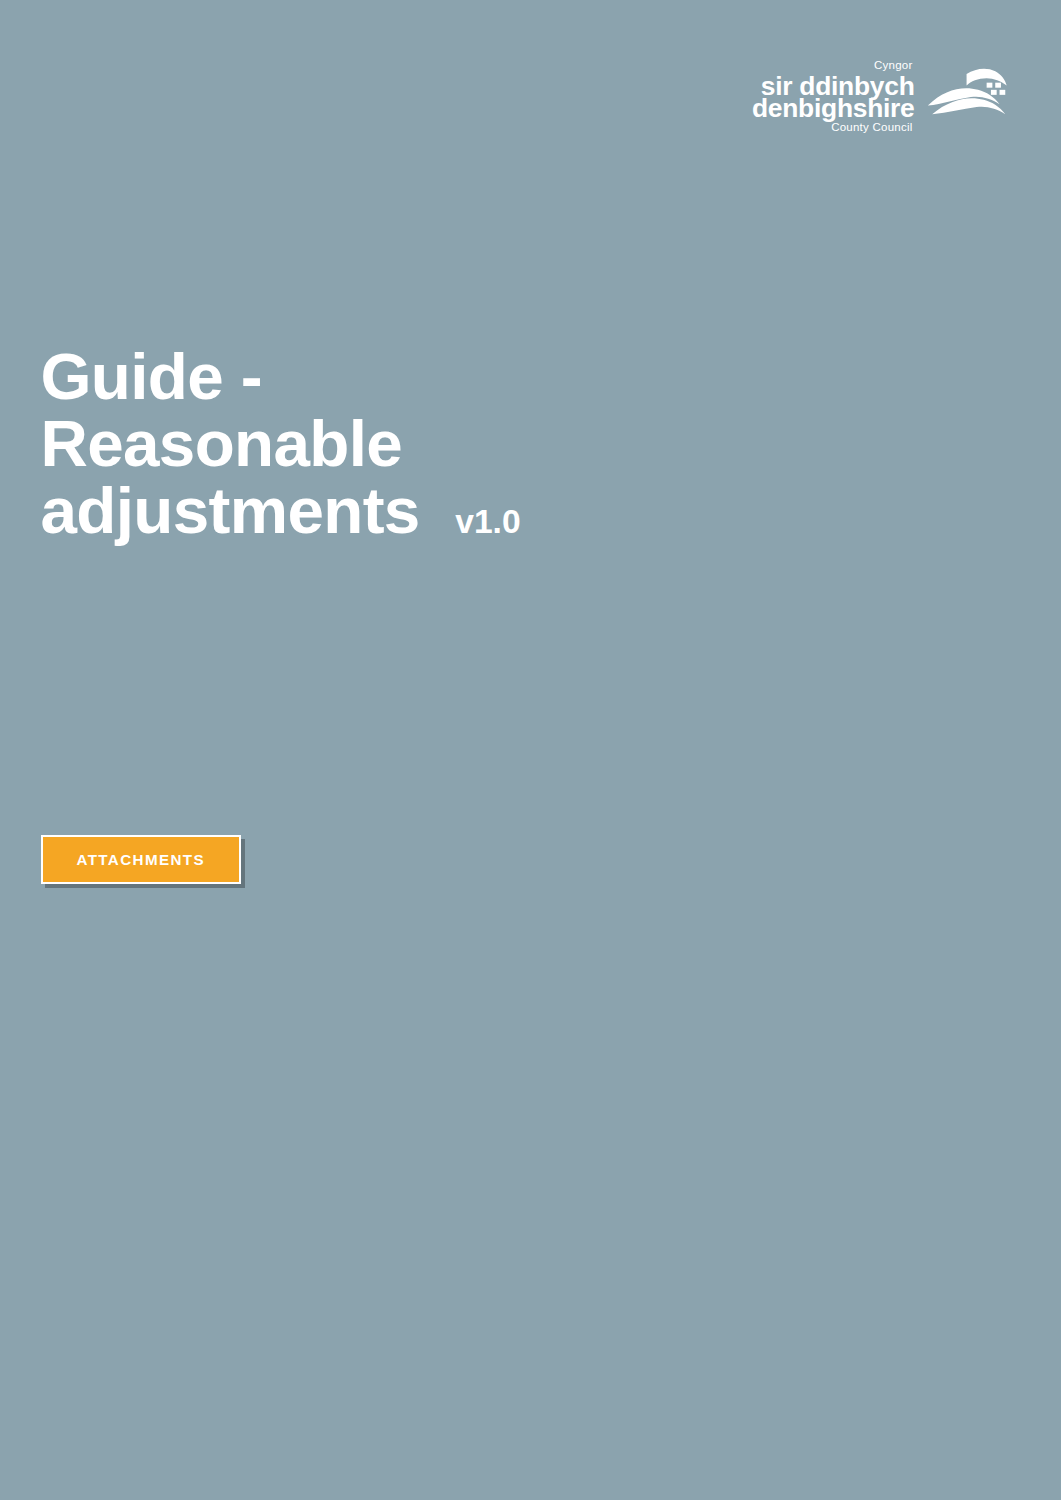Cyngor sir ddinbych denbighshire County Council
Guide -
Reasonable
adjustments v1.0
Attachments